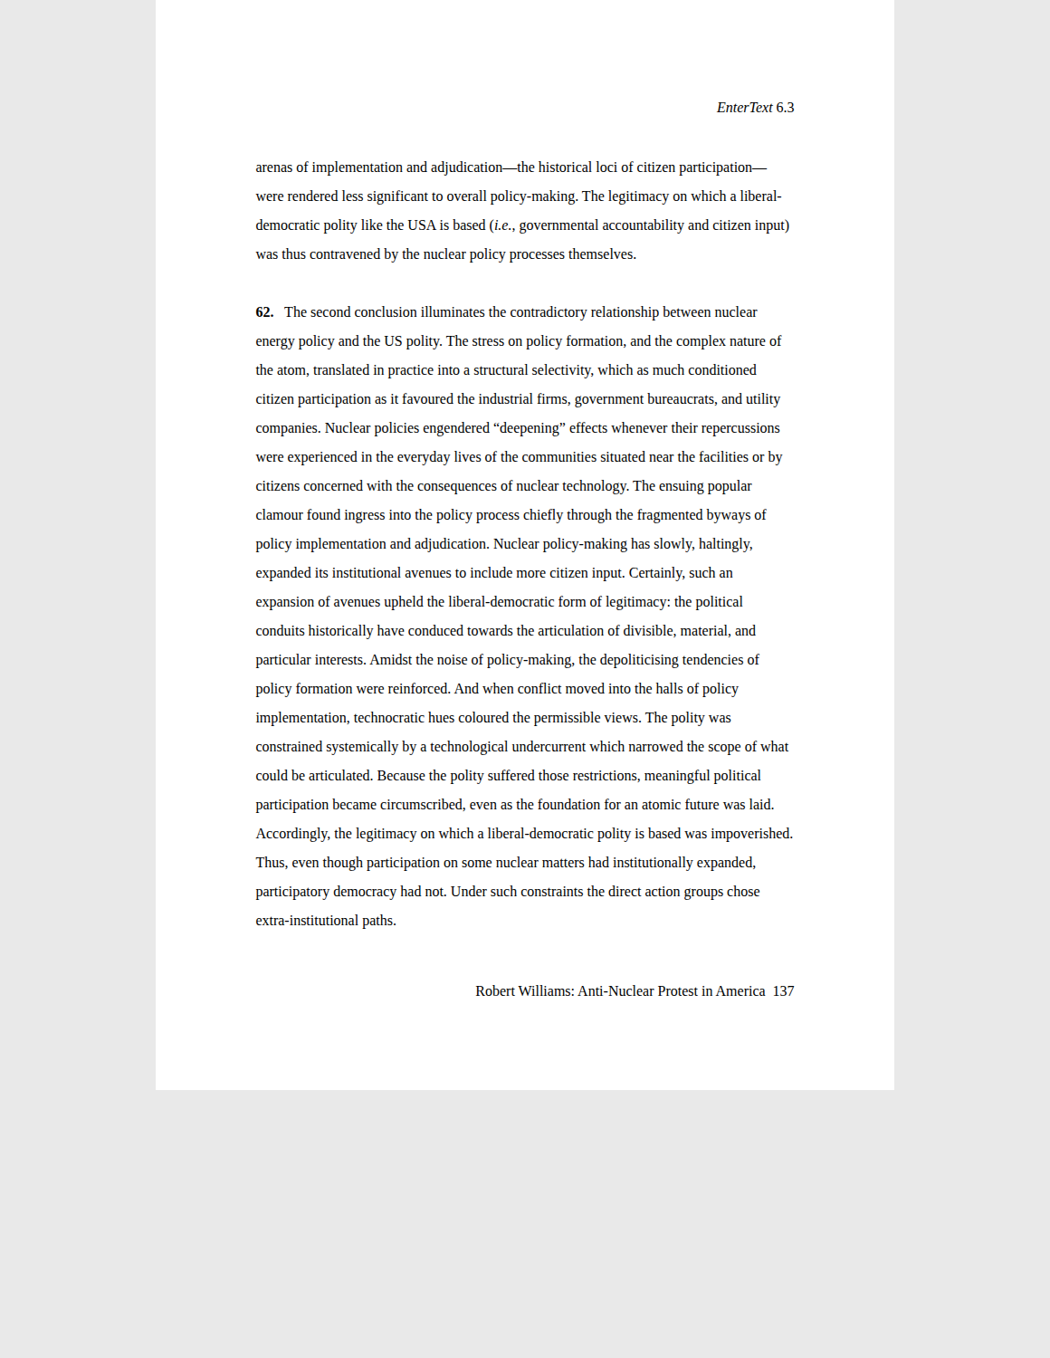EnterText 6.3
arenas of implementation and adjudication—the historical loci of citizen participation—were rendered less significant to overall policy-making. The legitimacy on which a liberal-democratic polity like the USA is based (i.e., governmental accountability and citizen input) was thus contravened by the nuclear policy processes themselves.
62. The second conclusion illuminates the contradictory relationship between nuclear energy policy and the US polity. The stress on policy formation, and the complex nature of the atom, translated in practice into a structural selectivity, which as much conditioned citizen participation as it favoured the industrial firms, government bureaucrats, and utility companies. Nuclear policies engendered “deepening” effects whenever their repercussions were experienced in the everyday lives of the communities situated near the facilities or by citizens concerned with the consequences of nuclear technology. The ensuing popular clamour found ingress into the policy process chiefly through the fragmented byways of policy implementation and adjudication. Nuclear policy-making has slowly, haltingly, expanded its institutional avenues to include more citizen input. Certainly, such an expansion of avenues upheld the liberal-democratic form of legitimacy: the political conduits historically have conduced towards the articulation of divisible, material, and particular interests. Amidst the noise of policy-making, the depoliticising tendencies of policy formation were reinforced. And when conflict moved into the halls of policy implementation, technocratic hues coloured the permissible views. The polity was constrained systemically by a technological undercurrent which narrowed the scope of what could be articulated. Because the polity suffered those restrictions, meaningful political participation became circumscribed, even as the foundation for an atomic future was laid. Accordingly, the legitimacy on which a liberal-democratic polity is based was impoverished. Thus, even though participation on some nuclear matters had institutionally expanded, participatory democracy had not. Under such constraints the direct action groups chose extra-institutional paths.
Robert Williams: Anti-Nuclear Protest in America 137